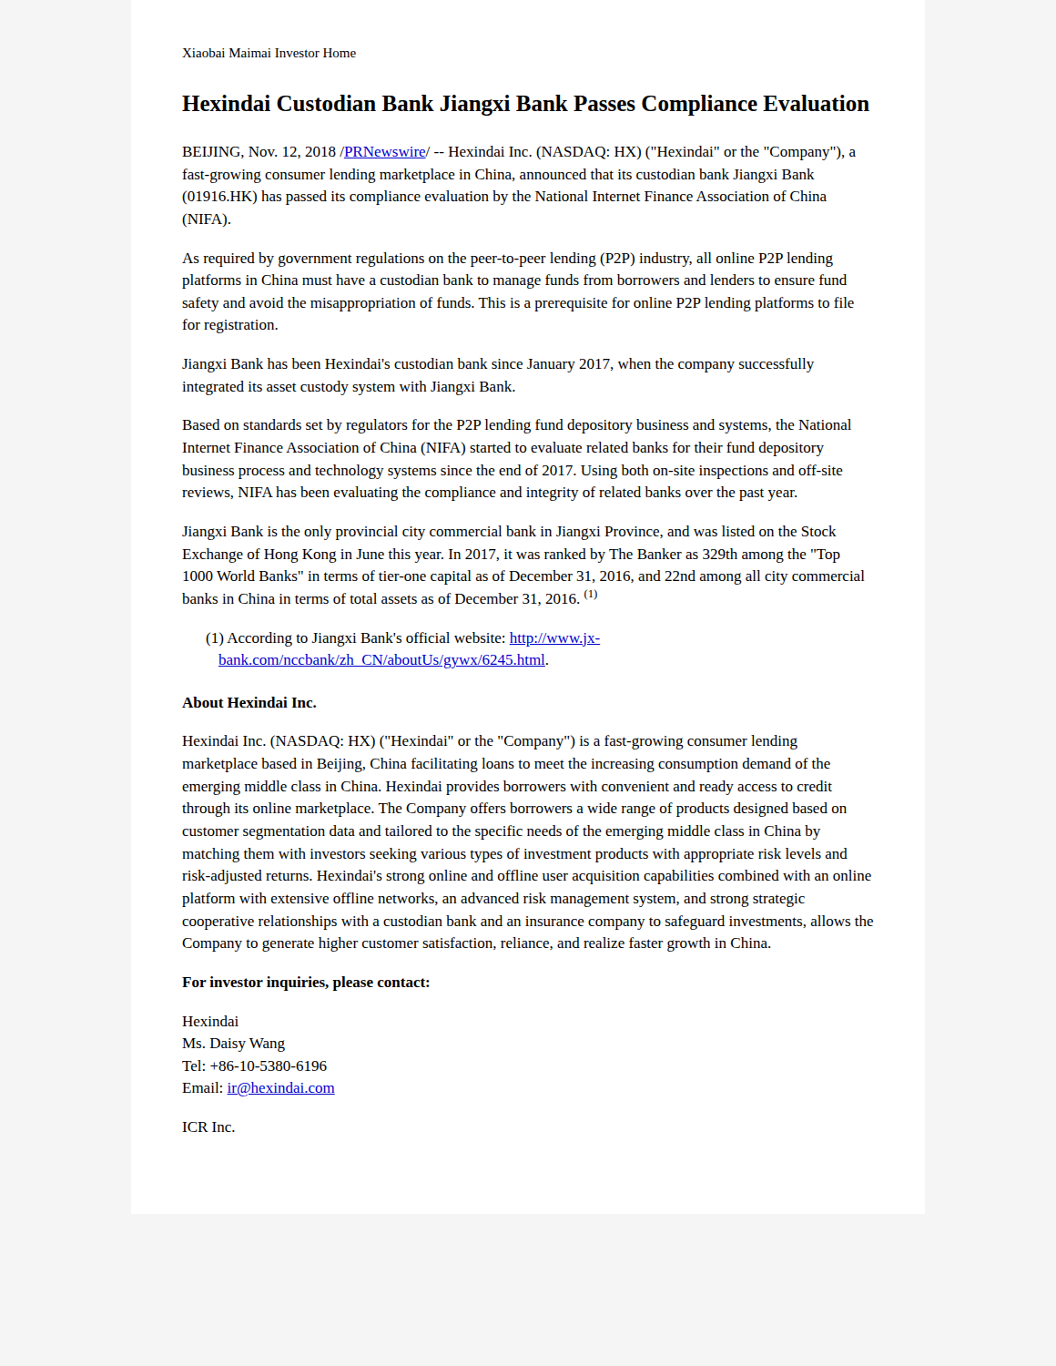Xiaobai Maimai Investor Home
Hexindai Custodian Bank Jiangxi Bank Passes Compliance Evaluation
BEIJING, Nov. 12, 2018 /PRNewswire/ -- Hexindai Inc. (NASDAQ: HX) ("Hexindai" or the "Company"), a fast-growing consumer lending marketplace in China, announced that its custodian bank Jiangxi Bank (01916.HK) has passed its compliance evaluation by the National Internet Finance Association of China (NIFA).
As required by government regulations on the peer-to-peer lending (P2P) industry, all online P2P lending platforms in China must have a custodian bank to manage funds from borrowers and lenders to ensure fund safety and avoid the misappropriation of funds. This is a prerequisite for online P2P lending platforms to file for registration.
Jiangxi Bank has been Hexindai's custodian bank since January 2017, when the company successfully integrated its asset custody system with Jiangxi Bank.
Based on standards set by regulators for the P2P lending fund depository business and systems, the National Internet Finance Association of China (NIFA) started to evaluate related banks for their fund depository business process and technology systems since the end of 2017. Using both on-site inspections and off-site reviews, NIFA has been evaluating the compliance and integrity of related banks over the past year.
Jiangxi Bank is the only provincial city commercial bank in Jiangxi Province, and was listed on the Stock Exchange of Hong Kong in June this year. In 2017, it was ranked by The Banker as 329th among the "Top 1000 World Banks" in terms of tier-one capital as of December 31, 2016, and 22nd among all city commercial banks in China in terms of total assets as of December 31, 2016. (1)
(1) According to Jiangxi Bank's official website: http://www.jx-bank.com/nccbank/zh_CN/aboutUs/gywx/6245.html.
About Hexindai Inc.
Hexindai Inc. (NASDAQ: HX) ("Hexindai" or the "Company") is a fast-growing consumer lending marketplace based in Beijing, China facilitating loans to meet the increasing consumption demand of the emerging middle class in China. Hexindai provides borrowers with convenient and ready access to credit through its online marketplace. The Company offers borrowers a wide range of products designed based on customer segmentation data and tailored to the specific needs of the emerging middle class in China by matching them with investors seeking various types of investment products with appropriate risk levels and risk-adjusted returns. Hexindai's strong online and offline user acquisition capabilities combined with an online platform with extensive offline networks, an advanced risk management system, and strong strategic cooperative relationships with a custodian bank and an insurance company to safeguard investments, allows the Company to generate higher customer satisfaction, reliance, and realize faster growth in China.
For investor inquiries, please contact:
Hexindai Ms. Daisy Wang Tel: +86-10-5380-6196 Email: ir@hexindai.com
ICR Inc.